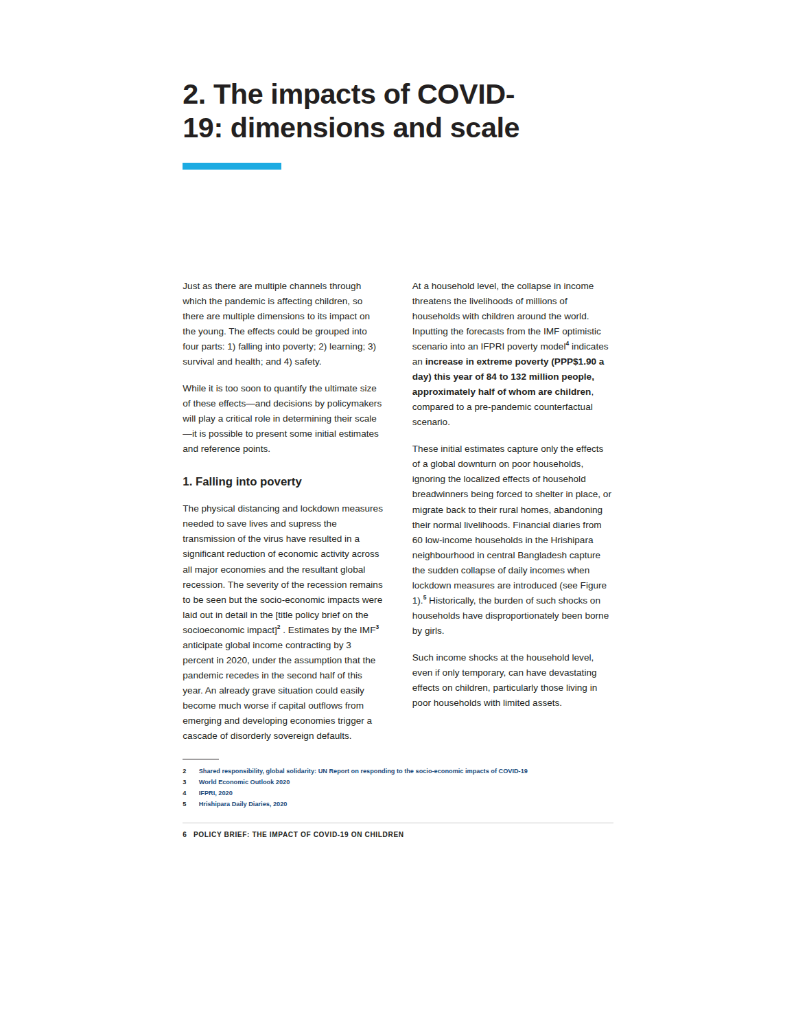2. The impacts of COVID-19: dimensions and scale
Just as there are multiple channels through which the pandemic is affecting children, so there are multiple dimensions to its impact on the young. The effects could be grouped into four parts: 1) falling into poverty; 2) learning; 3) survival and health; and 4) safety.
While it is too soon to quantify the ultimate size of these effects—and decisions by policymakers will play a critical role in determining their scale—it is possible to present some initial estimates and reference points.
1. Falling into poverty
The physical distancing and lockdown measures needed to save lives and supress the transmission of the virus have resulted in a significant reduction of economic activity across all major economies and the resultant global recession. The severity of the recession remains to be seen but the socio-economic impacts were laid out in detail in the [title policy brief on the socioeconomic impact]2 . Estimates by the IMF3 anticipate global income contracting by 3 percent in 2020, under the assumption that the pandemic recedes in the second half of this year. An already grave situation could easily become much worse if capital outflows from emerging and developing economies trigger a cascade of disorderly sovereign defaults.
At a household level, the collapse in income threatens the livelihoods of millions of households with children around the world. Inputting the forecasts from the IMF optimistic scenario into an IFPRI poverty model4 indicates an increase in extreme poverty (PPP$1.90 a day) this year of 84 to 132 million people, approximately half of whom are children, compared to a pre-pandemic counterfactual scenario.
These initial estimates capture only the effects of a global downturn on poor households, ignoring the localized effects of household breadwinners being forced to shelter in place, or migrate back to their rural homes, abandoning their normal livelihoods. Financial diaries from 60 low-income households in the Hrishipara neighbourhood in central Bangladesh capture the sudden collapse of daily incomes when lockdown measures are introduced (see Figure 1).5 Historically, the burden of such shocks on households have disproportionately been borne by girls.
Such income shocks at the household level, even if only temporary, can have devastating effects on children, particularly those living in poor households with limited assets.
2 Shared responsibility, global solidarity: UN Report on responding to the socio-economic impacts of COVID-19
3 World Economic Outlook 2020
4 IFPRI, 2020
5 Hrishipara Daily Diaries, 2020
6 POLICY BRIEF: THE IMPACT OF COVID-19 ON CHILDREN